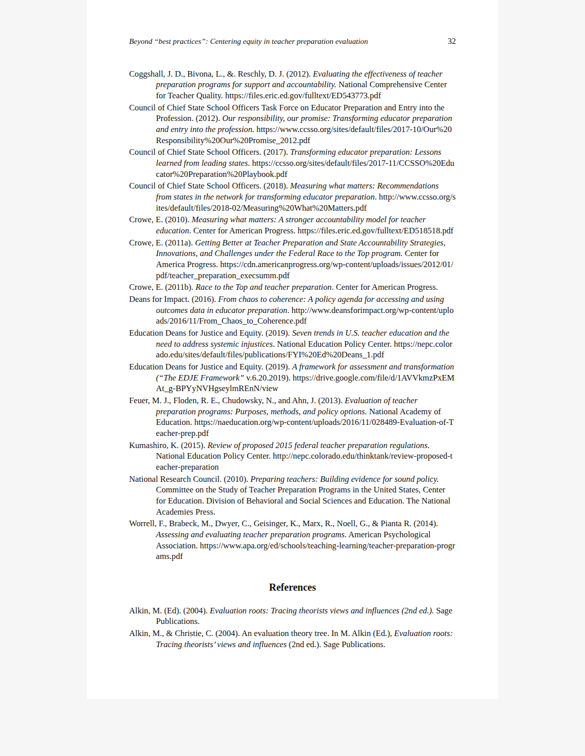Beyond “best practices”: Centering equity in teacher preparation evaluation
32
Coggshall, J. D., Bivona, L., &. Reschly, D. J. (2012). Evaluating the effectiveness of teacher preparation programs for support and accountability. National Comprehensive Center for Teacher Quality. https://files.eric.ed.gov/fulltext/ED543773.pdf
Council of Chief State School Officers Task Force on Educator Preparation and Entry into the Profession. (2012). Our responsibility, our promise: Transforming educator preparation and entry into the profession. https://www.ccsso.org/sites/default/files/2017-10/Our%20Responsibility%20Our%20Promise_2012.pdf
Council of Chief State School Officers. (2017). Transforming educator preparation: Lessons learned from leading states. https://ccsso.org/sites/default/files/2017-11/CCSSO%20Educator%20Preparation%20Playbook.pdf
Council of Chief State School Officers. (2018). Measuring what matters: Recommendations from states in the network for transforming educator preparation. http://www.ccsso.org/sites/default/files/2018-02/Measuring%20What%20Matters.pdf
Crowe, E. (2010). Measuring what matters: A stronger accountability model for teacher education. Center for American Progress. https://files.eric.ed.gov/fulltext/ED518518.pdf
Crowe, E. (2011a). Getting Better at Teacher Preparation and State Accountability Strategies, Innovations, and Challenges under the Federal Race to the Top program. Center for America Progress. https://cdn.americanprogress.org/wp-content/uploads/issues/2012/01/pdf/teacher_preparation_execsumm.pdf
Crowe, E. (2011b). Race to the Top and teacher preparation. Center for American Progress.
Deans for Impact. (2016). From chaos to coherence: A policy agenda for accessing and using outcomes data in educator preparation. http://www.deansforimpact.org/wp-content/uploads/2016/11/From_Chaos_to_Coherence.pdf
Education Deans for Justice and Equity. (2019). Seven trends in U.S. teacher education and the need to address systemic injustices. National Education Policy Center. https://nepc.colorado.edu/sites/default/files/publications/FYI%20Ed%20Deans_1.pdf
Education Deans for Justice and Equity. (2019). A framework for assessment and transformation (“The EDJE Framework” v.6.20.2019). https://drive.google.com/file/d/1AVVkmzPxEMAt_g-BPYyNVHgseylmREnN/view
Feuer, M. J., Floden, R. E., Chudowsky, N., and Ahn, J. (2013). Evaluation of teacher preparation programs: Purposes, methods, and policy options. National Academy of Education. https://naeducation.org/wp-content/uploads/2016/11/028489-Evaluation-of-Teacher-prep.pdf
Kumashiro, K. (2015). Review of proposed 2015 federal teacher preparation regulations. National Education Policy Center. http://nepc.colorado.edu/thinktank/review-proposed-teacher-preparation
National Research Council. (2010). Preparing teachers: Building evidence for sound policy. Committee on the Study of Teacher Preparation Programs in the United States, Center for Education. Division of Behavioral and Social Sciences and Education. The National Academies Press.
Worrell, F., Brabeck, M., Dwyer, C., Geisinger, K., Marx, R., Noell, G., & Pianta R. (2014). Assessing and evaluating teacher preparation programs. American Psychological Association. https://www.apa.org/ed/schools/teaching-learning/teacher-preparation-programs.pdf
References
Alkin, M. (Ed). (2004). Evaluation roots: Tracing theorists views and influences (2nd ed.). Sage Publications.
Alkin, M., & Christie, C. (2004). An evaluation theory tree. In M. Alkin (Ed.), Evaluation roots: Tracing theorists’ views and influences (2nd ed.). Sage Publications.